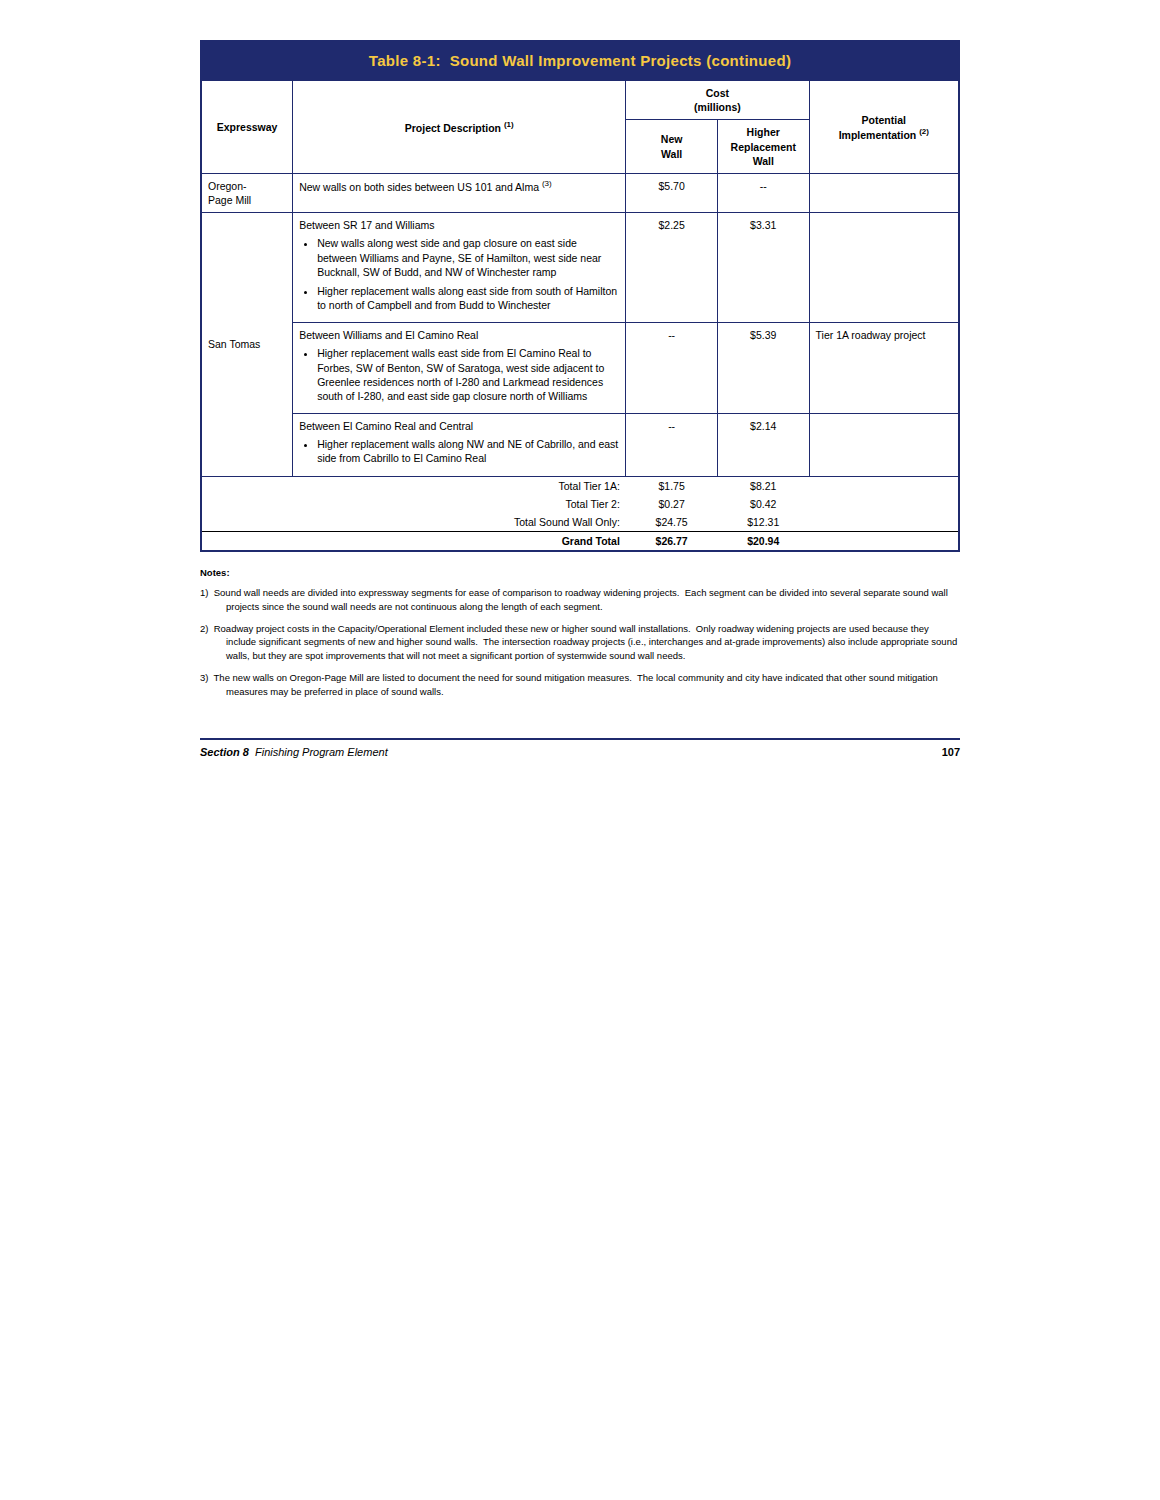Table 8-1: Sound Wall Improvement Projects (continued)
| Expressway | Project Description (1) | Cost (millions) | Potential Implementation (2) |
| --- | --- | --- | --- |
| New Wall | Higher Replacement Wall |
| Oregon- Page Mill | New walls on both sides between US 101 and Alma (3) | $5.70 | -- | |
| San Tomas | Between SR 17 and Williams New walls along west side and gap closure on east side between Williams and Payne, SE of Hamilton, west side near Bucknall, SW of Budd, and NW of Winchester ramp Higher replacement walls along east side from south of Hamilton to north of Campbell and from Budd to Winchester | $2.25 | $3.31 | |
| Between Williams and El Camino Real Higher replacement walls east side from El Camino Real to Forbes, SW of Benton, SW of Saratoga, west side adjacent to Greenlee residences north of I-280 and Larkmead residences south of I-280, and east side gap closure north of Williams | -- | $5.39 | Tier 1A roadway project |
| Between El Camino Real and Central Higher replacement walls along NW and NE of Cabrillo, and east side from Cabrillo to El Camino Real | -- | $2.14 | |
| Total Tier 1A: | $1.75 | $8.21 | |
| Total Tier 2: | $0.27 | $0.42 | |
| Total Sound Wall Only: | $24.75 | $12.31 | |
| Grand Total | $26.77 | $20.94 | |
Notes:
1) Sound wall needs are divided into expressway segments for ease of comparison to roadway widening projects. Each segment can be divided into several separate sound wall projects since the sound wall needs are not continuous along the length of each segment.
2) Roadway project costs in the Capacity/Operational Element included these new or higher sound wall installations. Only roadway widening projects are used because they include significant segments of new and higher sound walls. The intersection roadway projects (i.e., interchanges and at-grade improvements) also include appropriate sound walls, but they are spot improvements that will not meet a significant portion of systemwide sound wall needs.
3) The new walls on Oregon-Page Mill are listed to document the need for sound mitigation measures. The local community and city have indicated that other sound mitigation measures may be preferred in place of sound walls.
Section 8 Finishing Program Element
107